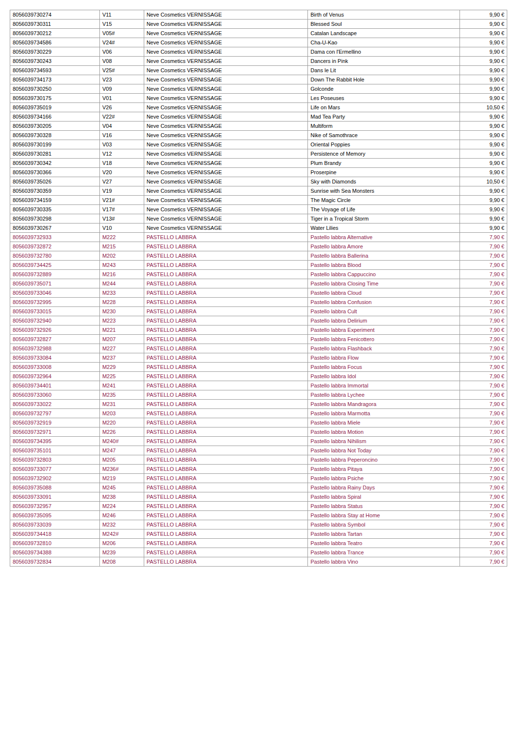| 8056039730274 | V11 | Neve Cosmetics VERNISSAGE | Birth of Venus | 9,90 € |
| 8056039730311 | V15 | Neve Cosmetics VERNISSAGE | Blessed Soul | 9,90 € |
| 8056039730212 | V05# | Neve Cosmetics VERNISSAGE | Catalan Landscape | 9,90 € |
| 8056039734586 | V24# | Neve Cosmetics VERNISSAGE | Cha-U-Kao | 9,90 € |
| 8056039730229 | V06 | Neve Cosmetics VERNISSAGE | Dama con l'Ermellino | 9,90 € |
| 8056039730243 | V08 | Neve Cosmetics VERNISSAGE | Dancers in Pink | 9,90 € |
| 8056039734593 | V25# | Neve Cosmetics VERNISSAGE | Dans le Lit | 9,90 € |
| 8056039734173 | V23 | Neve Cosmetics VERNISSAGE | Down The Rabbit Hole | 9,90 € |
| 8056039730250 | V09 | Neve Cosmetics VERNISSAGE | Golconde | 9,90 € |
| 8056039730175 | V01 | Neve Cosmetics VERNISSAGE | Les Poseuses | 9,90 € |
| 8056039735019 | V26 | Neve Cosmetics VERNISSAGE | Life on Mars | 10,50 € |
| 8056039734166 | V22# | Neve Cosmetics VERNISSAGE | Mad Tea Party | 9,90 € |
| 8056039730205 | V04 | Neve Cosmetics VERNISSAGE | Multiform | 9,90 € |
| 8056039730328 | V16 | Neve Cosmetics VERNISSAGE | Nike of Samothrace | 9,90 € |
| 8056039730199 | V03 | Neve Cosmetics VERNISSAGE | Oriental Poppies | 9,90 € |
| 8056039730281 | V12 | Neve Cosmetics VERNISSAGE | Persistence of Memory | 9,90 € |
| 8056039730342 | V18 | Neve Cosmetics VERNISSAGE | Plum Brandy | 9,90 € |
| 8056039730366 | V20 | Neve Cosmetics VERNISSAGE | Proserpine | 9,90 € |
| 8056039735026 | V27 | Neve Cosmetics VERNISSAGE | Sky with Diamonds | 10,50 € |
| 8056039730359 | V19 | Neve Cosmetics VERNISSAGE | Sunrise with Sea Monsters | 9,90 € |
| 8056039734159 | V21# | Neve Cosmetics VERNISSAGE | The Magic Circle | 9,90 € |
| 8056039730335 | V17# | Neve Cosmetics VERNISSAGE | The Voyage of Life | 9,90 € |
| 8056039730298 | V13# | Neve Cosmetics VERNISSAGE | Tiger in a Tropical Storm | 9,90 € |
| 8056039730267 | V10 | Neve Cosmetics VERNISSAGE | Water Lilies | 9,90 € |
| 8056039732933 | M222 | PASTELLO LABBRA | Pastello labbra Alternative | 7,90 € |
| 8056039732872 | M215 | PASTELLO LABBRA | Pastello labbra Amore | 7,90 € |
| 8056039732780 | M202 | PASTELLO LABBRA | Pastello labbra Ballerina | 7,90 € |
| 8056039734425 | M243 | PASTELLO LABBRA | Pastello labbra Blood | 7,90 € |
| 8056039732889 | M216 | PASTELLO LABBRA | Pastello labbra Cappuccino | 7,90 € |
| 8056039735071 | M244 | PASTELLO LABBRA | Pastello labbra Closing Time | 7,90 € |
| 8056039733046 | M233 | PASTELLO LABBRA | Pastello labbra Cloud | 7,90 € |
| 8056039732995 | M228 | PASTELLO LABBRA | Pastello labbra Confusion | 7,90 € |
| 8056039733015 | M230 | PASTELLO LABBRA | Pastello labbra Cult | 7,90 € |
| 8056039732940 | M223 | PASTELLO LABBRA | Pastello labbra Delirium | 7,90 € |
| 8056039732926 | M221 | PASTELLO LABBRA | Pastello labbra Experiment | 7,90 € |
| 8056039732827 | M207 | PASTELLO LABBRA | Pastello labbra Fenicottero | 7,90 € |
| 8056039732988 | M227 | PASTELLO LABBRA | Pastello labbra Flashback | 7,90 € |
| 8056039733084 | M237 | PASTELLO LABBRA | Pastello labbra Flow | 7,90 € |
| 8056039733008 | M229 | PASTELLO LABBRA | Pastello labbra Focus | 7,90 € |
| 8056039732964 | M225 | PASTELLO LABBRA | Pastello labbra Idol | 7,90 € |
| 8056039734401 | M241 | PASTELLO LABBRA | Pastello labbra Immortal | 7,90 € |
| 8056039733060 | M235 | PASTELLO LABBRA | Pastello labbra Lychee | 7,90 € |
| 8056039733022 | M231 | PASTELLO LABBRA | Pastello labbra Mandragora | 7,90 € |
| 8056039732797 | M203 | PASTELLO LABBRA | Pastello labbra Marmotta | 7,90 € |
| 8056039732919 | M220 | PASTELLO LABBRA | Pastello labbra Miele | 7,90 € |
| 8056039732971 | M226 | PASTELLO LABBRA | Pastello labbra Motion | 7,90 € |
| 8056039734395 | M240# | PASTELLO LABBRA | Pastello labbra Nihilism | 7,90 € |
| 8056039735101 | M247 | PASTELLO LABBRA | Pastello labbra Not Today | 7,90 € |
| 8056039732803 | M205 | PASTELLO LABBRA | Pastello labbra Peperoncino | 7,90 € |
| 8056039733077 | M236# | PASTELLO LABBRA | Pastello labbra Pitaya | 7,90 € |
| 8056039732902 | M219 | PASTELLO LABBRA | Pastello labbra Psiche | 7,90 € |
| 8056039735088 | M245 | PASTELLO LABBRA | Pastello labbra Rainy Days | 7,90 € |
| 8056039733091 | M238 | PASTELLO LABBRA | Pastello labbra Spiral | 7,90 € |
| 8056039732957 | M224 | PASTELLO LABBRA | Pastello labbra Status | 7,90 € |
| 8056039735095 | M246 | PASTELLO LABBRA | Pastello labbra Stay at Home | 7,90 € |
| 8056039733039 | M232 | PASTELLO LABBRA | Pastello labbra Symbol | 7,90 € |
| 8056039734418 | M242# | PASTELLO LABBRA | Pastello labbra Tartan | 7,90 € |
| 8056039732810 | M206 | PASTELLO LABBRA | Pastello labbra Teatro | 7,90 € |
| 8056039734388 | M239 | PASTELLO LABBRA | Pastello labbra Trance | 7,90 € |
| 8056039732834 | M208 | PASTELLO LABBRA | Pastello labbra Vino | 7,90 € |